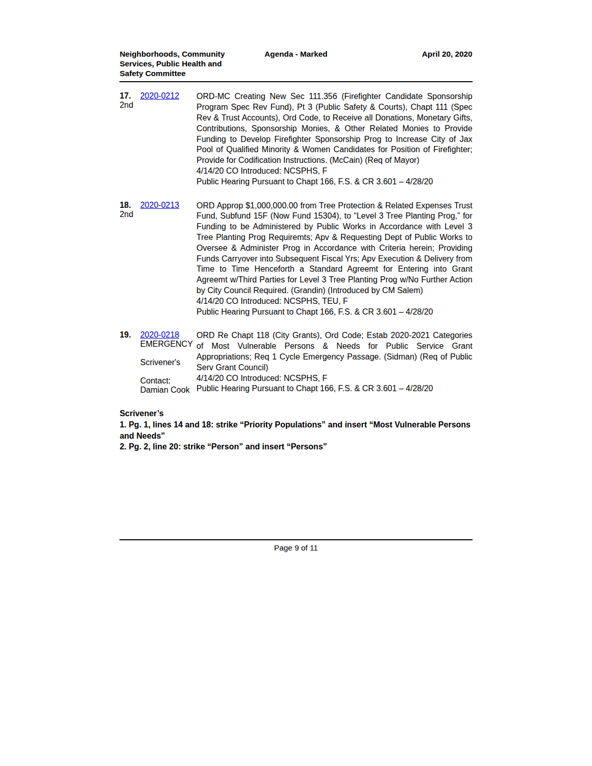Neighborhoods, Community Services, Public Health and Safety Committee
Agenda - Marked
April 20, 2020
17.
2nd
2020-0212
ORD-MC Creating New Sec 111.356 (Firefighter Candidate Sponsorship Program Spec Rev Fund), Pt 3 (Public Safety & Courts), Chapt 111 (Spec Rev & Trust Accounts), Ord Code, to Receive all Donations, Monetary Gifts, Contributions, Sponsorship Monies, & Other Related Monies to Provide Funding to Develop Firefighter Sponsorship Prog to Increase City of Jax Pool of Qualified Minority & Women Candidates for Position of Firefighter; Provide for Codification Instructions. (McCain) (Req of Mayor)
4/14/20 CO Introduced: NCSPHS, F
Public Hearing Pursuant to Chapt 166, F.S. & CR 3.601 – 4/28/20
18.
2nd
2020-0213
ORD Approp $1,000,000.00 from Tree Protection & Related Expenses Trust Fund, Subfund 15F (Now Fund 15304), to “Level 3 Tree Planting Prog,” for Funding to be Administered by Public Works in Accordance with Level 3 Tree Planting Prog Requiremts; Apv & Requesting Dept of Public Works to Oversee & Administer Prog in Accordance with Criteria herein; Providing Funds Carryover into Subsequent Fiscal Yrs; Apv Execution & Delivery from Time to Time Henceforth a Standard Agreemt for Entering into Grant Agreemt w/Third Parties for Level 3 Tree Planting Prog w/No Further Action by City Council Required. (Grandin) (Introduced by CM Salem)
4/14/20 CO Introduced: NCSPHS, TEU, F
Public Hearing Pursuant to Chapt 166, F.S. & CR 3.601 – 4/28/20
19.
2020-0218
EMERGENCY
Scrivener's
Contact:
Damian Cook
ORD Re Chapt 118 (City Grants), Ord Code; Estab 2020-2021 Categories of Most Vulnerable Persons & Needs for Public Service Grant Appropriations; Req 1 Cycle Emergency Passage. (Sidman) (Req of Public Serv Grant Council)
4/14/20 CO Introduced: NCSPHS, F
Public Hearing Pursuant to Chapt 166, F.S. & CR 3.601 – 4/28/20
Scrivener’s
1. Pg. 1, lines 14 and 18: strike “Priority Populations” and insert “Most Vulnerable Persons and Needs”
2. Pg. 2, line 20: strike “Person” and insert “Persons”
Page 9 of 11